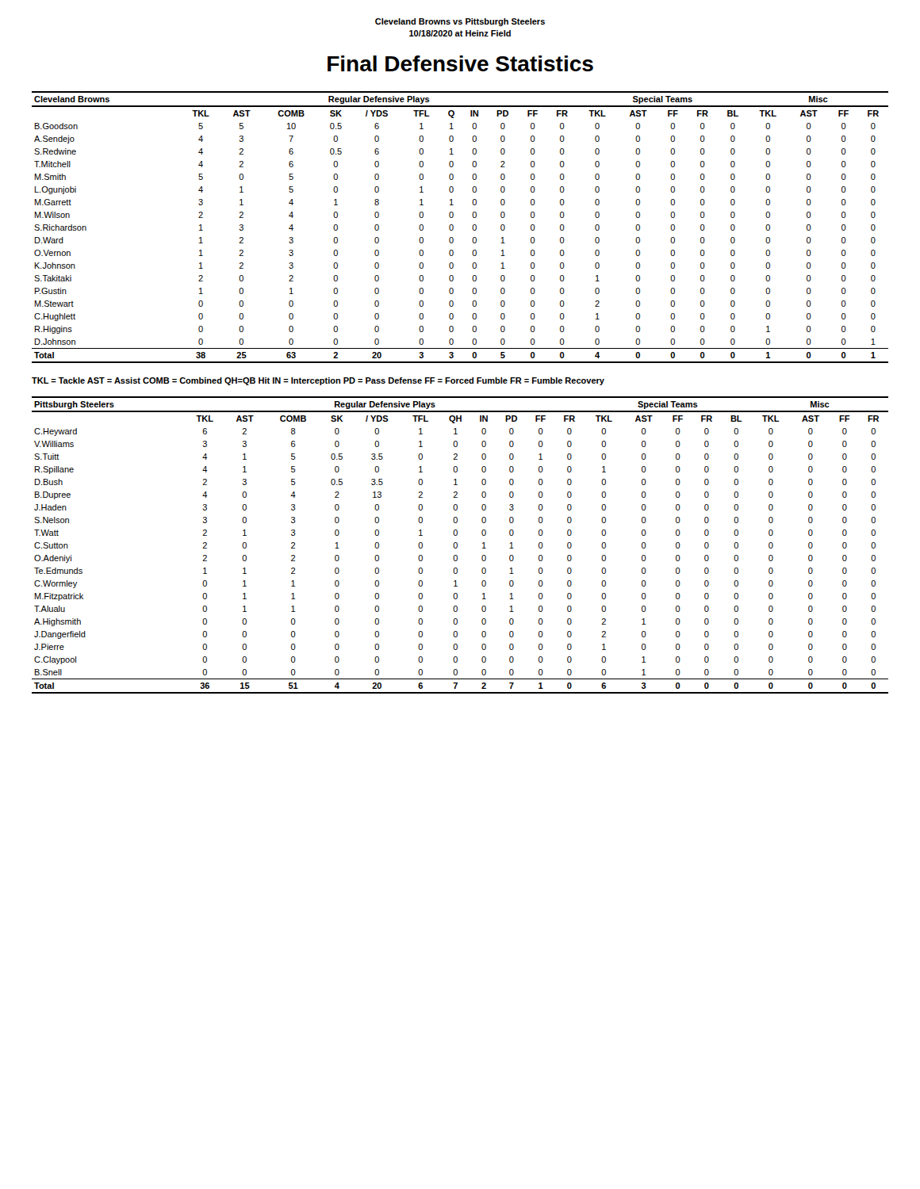Cleveland Browns vs Pittsburgh Steelers
10/18/2020 at Heinz Field
Final Defensive Statistics
| Cleveland Browns | Regular Defensive Plays | Special Teams | Misc |
| --- | --- | --- | --- |
| | TKL | AST | COMB | SK | / YDS | TFL | Q | IN | PD | FF | FR | TKL | AST | FF | FR | BL | TKL | AST | FF | FR |
| B.Goodson | 5 | 5 | 10 | 0.5 | 6 | 1 | 1 | 0 | 0 | 0 | 0 | 0 | 0 | 0 | 0 | 0 | 0 | 0 | 0 | 0 |
| A.Sendejo | 4 | 3 | 7 | 0 | 0 | 0 | 0 | 0 | 0 | 0 | 0 | 0 | 0 | 0 | 0 | 0 | 0 | 0 | 0 | 0 |
| S.Redwine | 4 | 2 | 6 | 0.5 | 6 | 0 | 1 | 0 | 0 | 0 | 0 | 0 | 0 | 0 | 0 | 0 | 0 | 0 | 0 | 0 |
| T.Mitchell | 4 | 2 | 6 | 0 | 0 | 0 | 0 | 0 | 2 | 0 | 0 | 0 | 0 | 0 | 0 | 0 | 0 | 0 | 0 | 0 |
| M.Smith | 5 | 0 | 5 | 0 | 0 | 0 | 0 | 0 | 0 | 0 | 0 | 0 | 0 | 0 | 0 | 0 | 0 | 0 | 0 | 0 |
| L.Ogunjobi | 4 | 1 | 5 | 0 | 0 | 1 | 0 | 0 | 0 | 0 | 0 | 0 | 0 | 0 | 0 | 0 | 0 | 0 | 0 | 0 |
| M.Garrett | 3 | 1 | 4 | 1 | 8 | 1 | 1 | 0 | 0 | 0 | 0 | 0 | 0 | 0 | 0 | 0 | 0 | 0 | 0 | 0 |
| M.Wilson | 2 | 2 | 4 | 0 | 0 | 0 | 0 | 0 | 0 | 0 | 0 | 0 | 0 | 0 | 0 | 0 | 0 | 0 | 0 | 0 |
| S.Richardson | 1 | 3 | 4 | 0 | 0 | 0 | 0 | 0 | 0 | 0 | 0 | 0 | 0 | 0 | 0 | 0 | 0 | 0 | 0 | 0 |
| D.Ward | 1 | 2 | 3 | 0 | 0 | 0 | 0 | 0 | 1 | 0 | 0 | 0 | 0 | 0 | 0 | 0 | 0 | 0 | 0 | 0 |
| O.Vernon | 1 | 2 | 3 | 0 | 0 | 0 | 0 | 0 | 1 | 0 | 0 | 0 | 0 | 0 | 0 | 0 | 0 | 0 | 0 | 0 |
| K.Johnson | 1 | 2 | 3 | 0 | 0 | 0 | 0 | 0 | 1 | 0 | 0 | 0 | 0 | 0 | 0 | 0 | 0 | 0 | 0 | 0 |
| S.Takitaki | 2 | 0 | 2 | 0 | 0 | 0 | 0 | 0 | 0 | 0 | 0 | 1 | 0 | 0 | 0 | 0 | 0 | 0 | 0 | 0 |
| P.Gustin | 1 | 0 | 1 | 0 | 0 | 0 | 0 | 0 | 0 | 0 | 0 | 0 | 0 | 0 | 0 | 0 | 0 | 0 | 0 | 0 |
| M.Stewart | 0 | 0 | 0 | 0 | 0 | 0 | 0 | 0 | 0 | 0 | 0 | 2 | 0 | 0 | 0 | 0 | 0 | 0 | 0 | 0 |
| C.Hughlett | 0 | 0 | 0 | 0 | 0 | 0 | 0 | 0 | 0 | 0 | 0 | 1 | 0 | 0 | 0 | 0 | 0 | 0 | 0 | 0 |
| R.Higgins | 0 | 0 | 0 | 0 | 0 | 0 | 0 | 0 | 0 | 0 | 0 | 0 | 0 | 0 | 0 | 0 | 1 | 0 | 0 | 0 |
| D.Johnson | 0 | 0 | 0 | 0 | 0 | 0 | 0 | 0 | 0 | 0 | 0 | 0 | 0 | 0 | 0 | 0 | 0 | 0 | 0 | 1 |
| Total | 38 | 25 | 63 | 2 | 20 | 3 | 3 | 0 | 5 | 0 | 0 | 4 | 0 | 0 | 0 | 0 | 1 | 0 | 0 | 1 |
TKL = Tackle AST = Assist COMB = Combined QH=QB Hit IN = Interception PD = Pass Defense FF = Forced Fumble FR = Fumble Recovery
| Pittsburgh Steelers | Regular Defensive Plays | Special Teams | Misc |
| --- | --- | --- | --- |
| | TKL | AST | COMB | SK | / YDS | TFL | QH | IN | PD | FF | FR | TKL | AST | FF | FR | BL | TKL | AST | FF | FR |
| C.Heyward | 6 | 2 | 8 | 0 | 0 | 1 | 1 | 0 | 0 | 0 | 0 | 0 | 0 | 0 | 0 | 0 | 0 | 0 | 0 | 0 |
| V.Williams | 3 | 3 | 6 | 0 | 0 | 1 | 0 | 0 | 0 | 0 | 0 | 0 | 0 | 0 | 0 | 0 | 0 | 0 | 0 | 0 |
| S.Tuitt | 4 | 1 | 5 | 0.5 | 3.5 | 0 | 2 | 0 | 0 | 1 | 0 | 0 | 0 | 0 | 0 | 0 | 0 | 0 | 0 | 0 |
| R.Spillane | 4 | 1 | 5 | 0 | 0 | 1 | 0 | 0 | 0 | 0 | 0 | 1 | 0 | 0 | 0 | 0 | 0 | 0 | 0 | 0 |
| D.Bush | 2 | 3 | 5 | 0.5 | 3.5 | 0 | 1 | 0 | 0 | 0 | 0 | 0 | 0 | 0 | 0 | 0 | 0 | 0 | 0 | 0 |
| B.Dupree | 4 | 0 | 4 | 2 | 13 | 2 | 2 | 0 | 0 | 0 | 0 | 0 | 0 | 0 | 0 | 0 | 0 | 0 | 0 | 0 |
| J.Haden | 3 | 0 | 3 | 0 | 0 | 0 | 0 | 0 | 3 | 0 | 0 | 0 | 0 | 0 | 0 | 0 | 0 | 0 | 0 | 0 |
| S.Nelson | 3 | 0 | 3 | 0 | 0 | 0 | 0 | 0 | 0 | 0 | 0 | 0 | 0 | 0 | 0 | 0 | 0 | 0 | 0 | 0 |
| T.Watt | 2 | 1 | 3 | 0 | 0 | 1 | 0 | 0 | 0 | 0 | 0 | 0 | 0 | 0 | 0 | 0 | 0 | 0 | 0 | 0 |
| C.Sutton | 2 | 0 | 2 | 1 | 0 | 0 | 0 | 1 | 1 | 0 | 0 | 0 | 0 | 0 | 0 | 0 | 0 | 0 | 0 | 0 |
| O.Adeniyi | 2 | 0 | 2 | 0 | 0 | 0 | 0 | 0 | 0 | 0 | 0 | 0 | 0 | 0 | 0 | 0 | 0 | 0 | 0 | 0 |
| Te.Edmunds | 1 | 1 | 2 | 0 | 0 | 0 | 0 | 0 | 1 | 0 | 0 | 0 | 0 | 0 | 0 | 0 | 0 | 0 | 0 | 0 |
| C.Wormley | 0 | 1 | 1 | 0 | 0 | 0 | 1 | 0 | 0 | 0 | 0 | 0 | 0 | 0 | 0 | 0 | 0 | 0 | 0 | 0 |
| M.Fitzpatrick | 0 | 1 | 1 | 0 | 0 | 0 | 0 | 1 | 1 | 0 | 0 | 0 | 0 | 0 | 0 | 0 | 0 | 0 | 0 | 0 |
| T.Alualu | 0 | 1 | 1 | 0 | 0 | 0 | 0 | 0 | 1 | 0 | 0 | 0 | 0 | 0 | 0 | 0 | 0 | 0 | 0 | 0 |
| A.Highsmith | 0 | 0 | 0 | 0 | 0 | 0 | 0 | 0 | 0 | 0 | 0 | 2 | 1 | 0 | 0 | 0 | 0 | 0 | 0 | 0 |
| J.Dangerfield | 0 | 0 | 0 | 0 | 0 | 0 | 0 | 0 | 0 | 0 | 0 | 2 | 0 | 0 | 0 | 0 | 0 | 0 | 0 | 0 |
| J.Pierre | 0 | 0 | 0 | 0 | 0 | 0 | 0 | 0 | 0 | 0 | 0 | 1 | 0 | 0 | 0 | 0 | 0 | 0 | 0 | 0 |
| C.Claypool | 0 | 0 | 0 | 0 | 0 | 0 | 0 | 0 | 0 | 0 | 0 | 0 | 1 | 0 | 0 | 0 | 0 | 0 | 0 | 0 |
| B.Snell | 0 | 0 | 0 | 0 | 0 | 0 | 0 | 0 | 0 | 0 | 0 | 0 | 1 | 0 | 0 | 0 | 0 | 0 | 0 | 0 |
| Total | 36 | 15 | 51 | 4 | 20 | 6 | 7 | 2 | 7 | 1 | 0 | 6 | 3 | 0 | 0 | 0 | 0 | 0 | 0 | 0 |